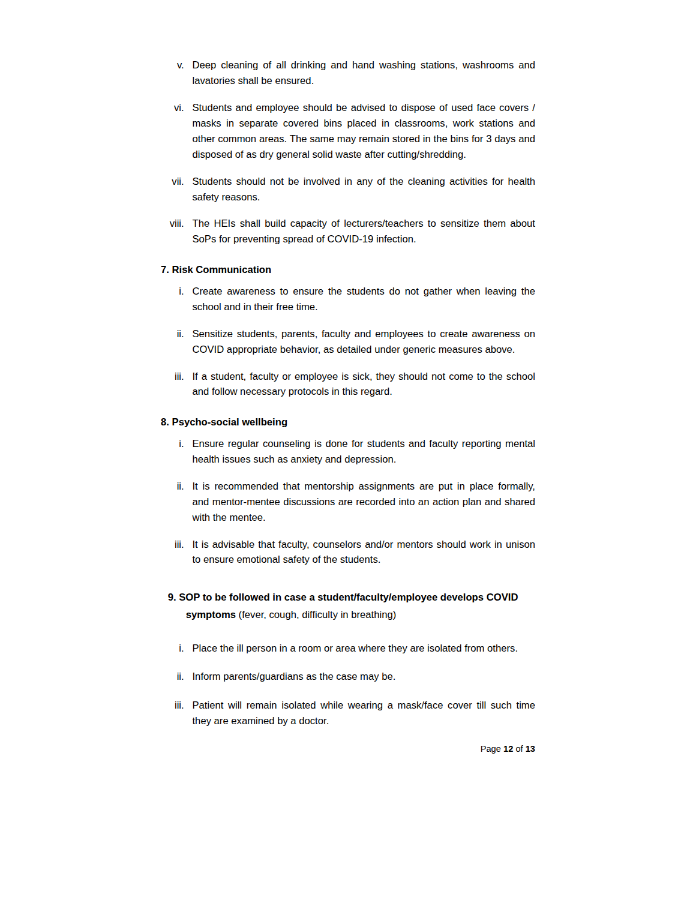Deep cleaning of all drinking and hand washing stations, washrooms and lavatories shall be ensured.
Students and employee should be advised to dispose of used face covers / masks in separate covered bins placed in classrooms, work stations and other common areas. The same may remain stored in the bins for 3 days and disposed of as dry general solid waste after cutting/shredding.
Students should not be involved in any of the cleaning activities for health safety reasons.
The HEIs shall build capacity of lecturers/teachers to sensitize them about SoPs for preventing spread of COVID-19 infection.
7. Risk Communication
Create awareness to ensure the students do not gather when leaving the school and in their free time.
Sensitize students, parents, faculty and employees to create awareness on COVID appropriate behavior, as detailed under generic measures above.
If a student, faculty or employee is sick, they should not come to the school and follow necessary protocols in this regard.
8. Psycho-social wellbeing
Ensure regular counseling is done for students and faculty reporting mental health issues such as anxiety and depression.
It is recommended that mentorship assignments are put in place formally, and mentor-mentee discussions are recorded into an action plan and shared with the mentee.
It is advisable that faculty, counselors and/or mentors should work in unison to ensure emotional safety of the students.
9. SOP to be followed in case a student/faculty/employee develops COVID
symptoms (fever, cough, difficulty in breathing)
Place the ill person in a room or area where they are isolated from others.
Inform parents/guardians as the case may be.
Patient will remain isolated while wearing a mask/face cover till such time they are examined by a doctor.
Page 12 of 13